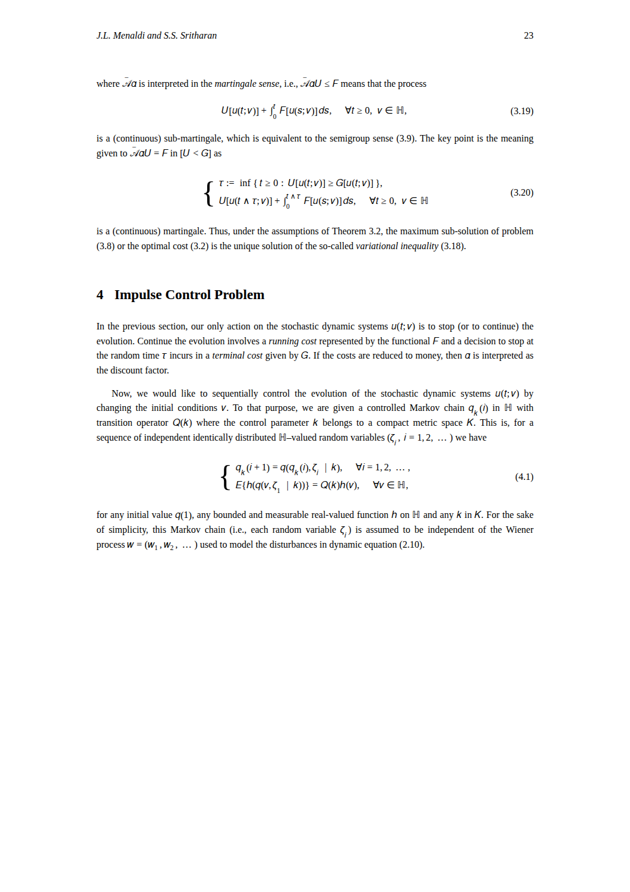J.L. Menaldi and S.S. Sritharan 23
where 𝒜¯α is interpreted in the martingale sense, i.e., 𝒜¯αU≤F means that the process
U[u(t;v)] + ∫0t F[u(s;v)] ds, ∀t≥0, v∈ℍ, (3.19)
is a (continuous) sub-martingale, which is equivalent to the semigroup sense (3.9). The key point is the meaning given to 𝒜¯αU=F in [U<G] as
{
τ:=inf{t≥0 : U[u(t;v)] ≥ G[u(t;v)] },
U[u(t∧τ;v)] + ∫0t∧τ F[u(s;v)] ds, ∀t≥0, v∈ℍ
(3.20)
is a (continuous) martingale. Thus, under the assumptions of Theorem 3.2, the maximum sub-solution of problem (3.8) or the optimal cost (3.2) is the unique solution of the so-called variational inequality (3.18).
4 Impulse Control Problem
In the previous section, our only action on the stochastic dynamic systems u(t;v) is to stop (or to continue) the evolution. Continue the evolution involves a running cost represented by the functional F and a decision to stop at the random time τ incurs in a terminal cost given by G. If the costs are reduced to money, then α is interpreted as the discount factor.
Now, we would like to sequentially control the evolution of the stochastic dynamic systems u(t;v) by changing the initial conditions v. To that purpose, we are given a controlled Markov chain qk(i) in ℍ with transition operator Q(k) where the control parameter k belongs to a compact metric space K. This is, for a sequence of independent identically distributed ℍ–valued random variables (ζi,i=1,2,…) we have
{
qk(i+1) = q(qk(i),ζi|k), ∀i=1,2,…,
E{h(q(v,ζ1|k))} = Q(k)h(v), ∀v∈ℍ,
(4.1)
for any initial value q(1), any bounded and measurable real-valued function h on ℍ and any k in K. For the sake of simplicity, this Markov chain (i.e., each random variable ζi) is assumed to be independent of the Wiener process w=(w1,w2,…) used to model the disturbances in dynamic equation (2.10).